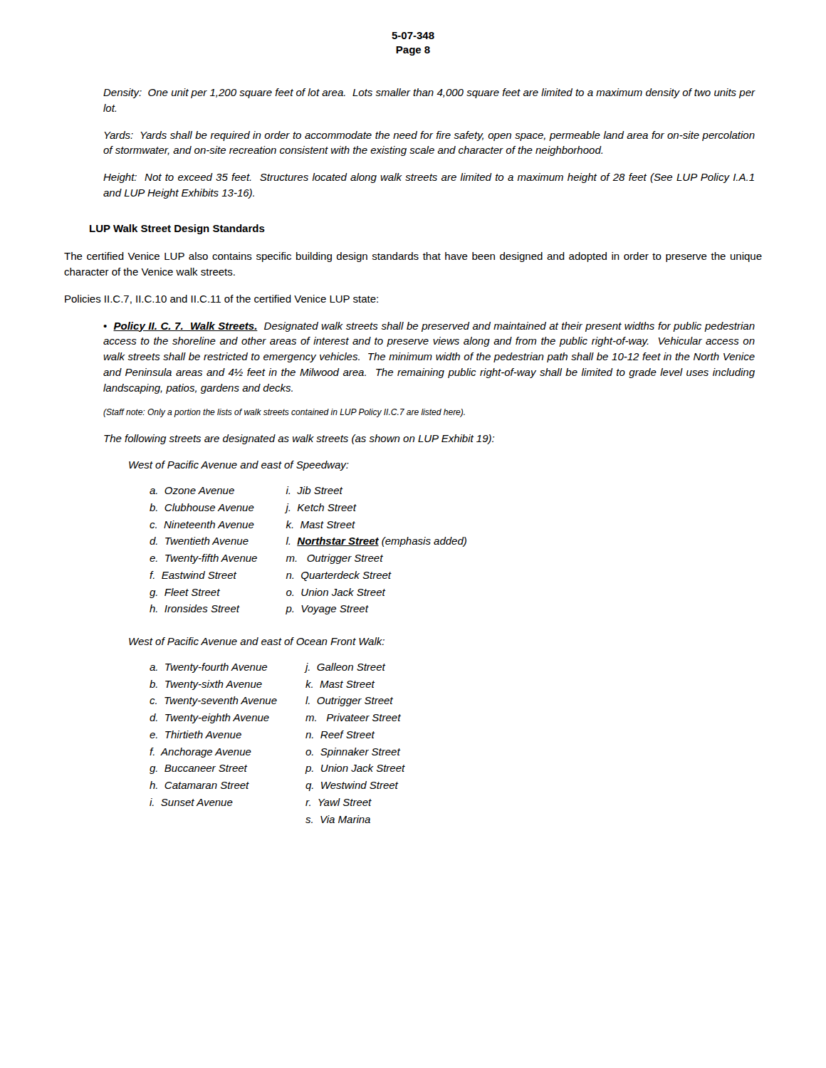5-07-348
Page 8
Density: One unit per 1,200 square feet of lot area. Lots smaller than 4,000 square feet are limited to a maximum density of two units per lot.
Yards: Yards shall be required in order to accommodate the need for fire safety, open space, permeable land area for on-site percolation of stormwater, and on-site recreation consistent with the existing scale and character of the neighborhood.
Height: Not to exceed 35 feet. Structures located along walk streets are limited to a maximum height of 28 feet (See LUP Policy I.A.1 and LUP Height Exhibits 13-16).
LUP Walk Street Design Standards
The certified Venice LUP also contains specific building design standards that have been designed and adopted in order to preserve the unique character of the Venice walk streets.
Policies II.C.7, II.C.10 and II.C.11 of the certified Venice LUP state:
• Policy II. C. 7. Walk Streets. Designated walk streets shall be preserved and maintained at their present widths for public pedestrian access to the shoreline and other areas of interest and to preserve views along and from the public right-of-way. Vehicular access on walk streets shall be restricted to emergency vehicles. The minimum width of the pedestrian path shall be 10-12 feet in the North Venice and Peninsula areas and 4½ feet in the Milwood area. The remaining public right-of-way shall be limited to grade level uses including landscaping, patios, gardens and decks.
(Staff note: Only a portion the lists of walk streets contained in LUP Policy II.C.7 are listed here).
The following streets are designated as walk streets (as shown on LUP Exhibit 19):
West of Pacific Avenue and east of Speedway:
| a. Ozone Avenue | i. Jib Street |
| b. Clubhouse Avenue | j. Ketch Street |
| c. Nineteenth Avenue | k. Mast Street |
| d. Twentieth Avenue | l. Northstar Street (emphasis added) |
| e. Twenty-fifth Avenue | m. Outrigger Street |
| f. Eastwind Street | n. Quarterdeck Street |
| g. Fleet Street | o. Union Jack Street |
| h. Ironsides Street | p. Voyage Street |
West of Pacific Avenue and east of Ocean Front Walk:
| a. Twenty-fourth Avenue | j. Galleon Street |
| b. Twenty-sixth Avenue | k. Mast Street |
| c. Twenty-seventh Avenue | l. Outrigger Street |
| d. Twenty-eighth Avenue | m. Privateer Street |
| e. Thirtieth Avenue | n. Reef Street |
| f. Anchorage Avenue | o. Spinnaker Street |
| g. Buccaneer Street | p. Union Jack Street |
| h. Catamaran Street | q. Westwind Street |
| i. Sunset Avenue | r. Yawl Street |
| | s. Via Marina |